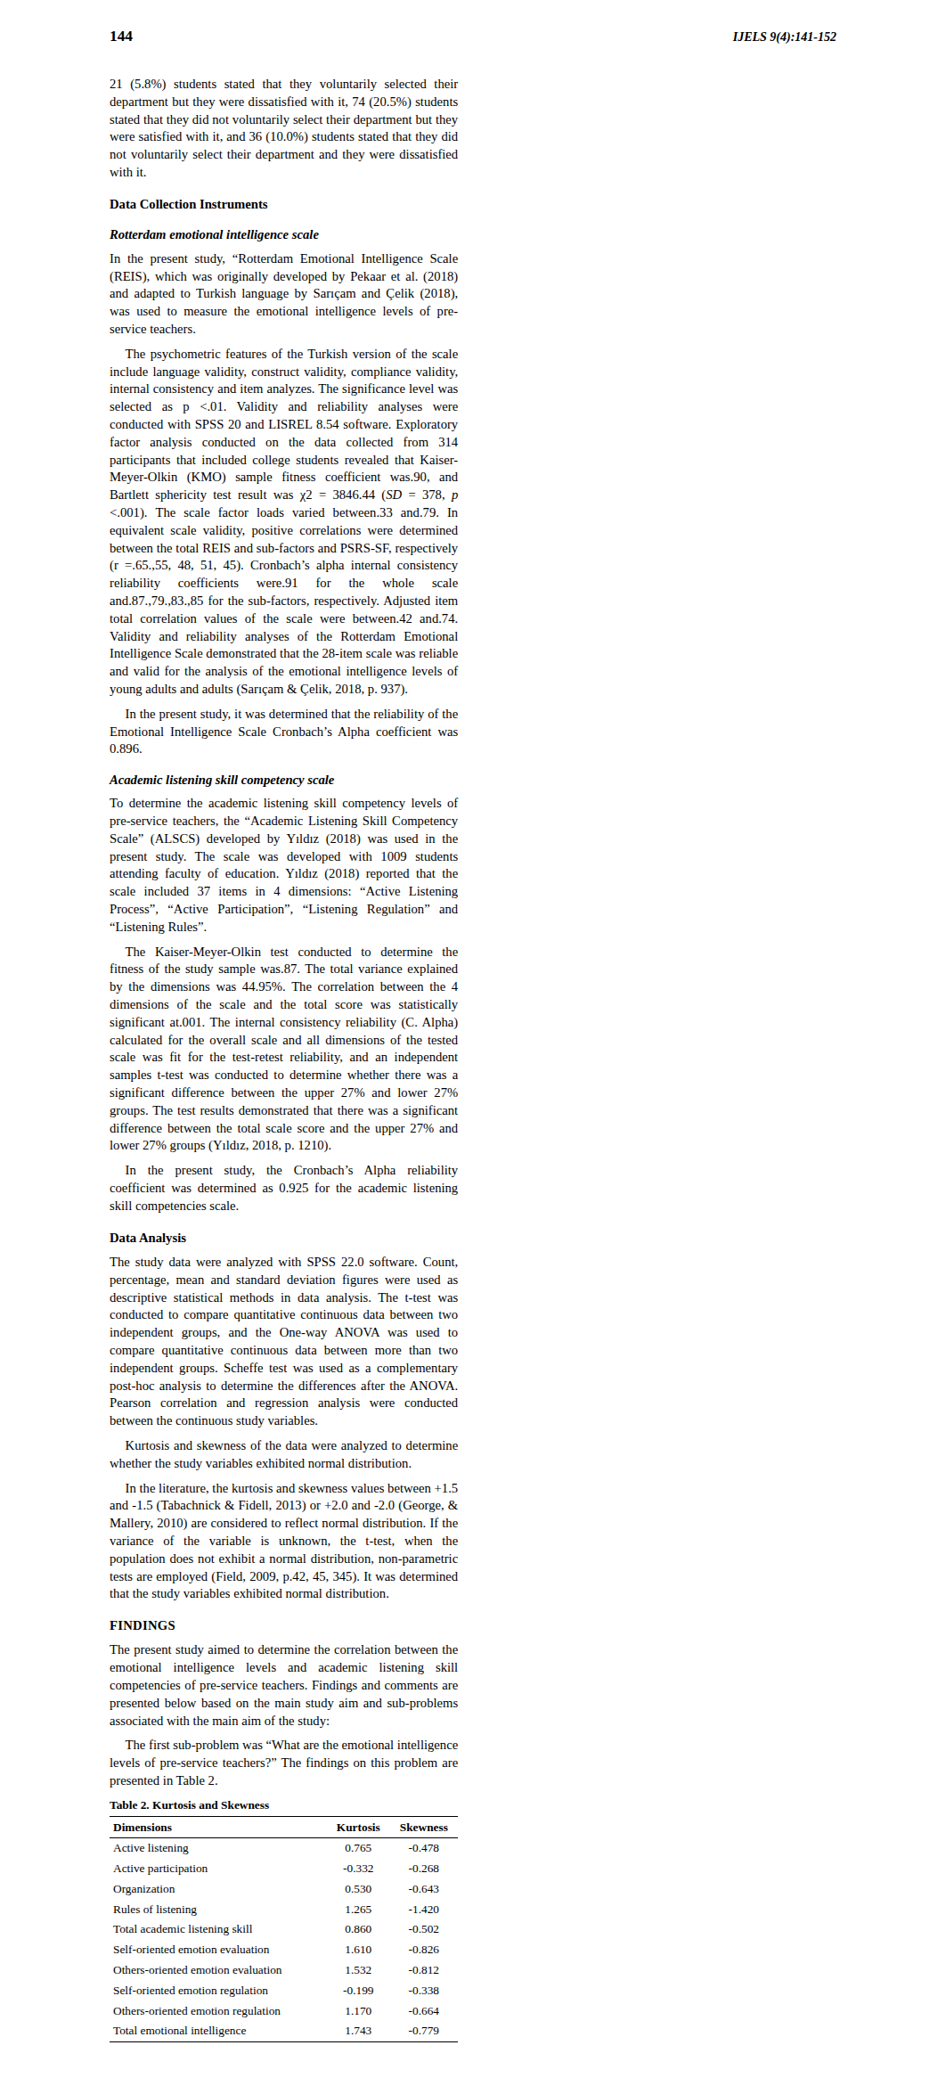144 IJELS 9(4):141-152
21 (5.8%) students stated that they voluntarily selected their department but they were dissatisfied with it, 74 (20.5%) students stated that they did not voluntarily select their department but they were satisfied with it, and 36 (10.0%) students stated that they did not voluntarily select their department and they were dissatisfied with it.
Data Collection Instruments
Rotterdam emotional intelligence scale
In the present study, “Rotterdam Emotional Intelligence Scale (REIS), which was originally developed by Pekaar et al. (2018) and adapted to Turkish language by Sarıçam and Çelik (2018), was used to measure the emotional intelligence levels of pre-service teachers.
The psychometric features of the Turkish version of the scale include language validity, construct validity, compliance validity, internal consistency and item analyzes. The significance level was selected as p <.01. Validity and reliability analyses were conducted with SPSS 20 and LISREL 8.54 software. Exploratory factor analysis conducted on the data collected from 314 participants that included college students revealed that Kaiser-Meyer-Olkin (KMO) sample fitness coefficient was.90, and Bartlett sphericity test result was χ2 = 3846.44 (SD = 378, p <.001). The scale factor loads varied between.33 and.79. In equivalent scale validity, positive correlations were determined between the total REIS and sub-factors and PSRS-SF, respectively (r =.65.,55, 48, 51, 45). Cronbach’s alpha internal consistency reliability coefficients were.91 for the whole scale and.87.,79.,83.,85 for the sub-factors, respectively. Adjusted item total correlation values of the scale were between.42 and.74. Validity and reliability analyses of the Rotterdam Emotional Intelligence Scale demonstrated that the 28-item scale was reliable and valid for the analysis of the emotional intelligence levels of young adults and adults (Sarıçam & Çelik, 2018, p. 937).
In the present study, it was determined that the reliability of the Emotional Intelligence Scale Cronbach’s Alpha coefficient was 0.896.
Academic listening skill competency scale
To determine the academic listening skill competency levels of pre-service teachers, the “Academic Listening Skill Competency Scale” (ALSCS) developed by Yıldız (2018) was used in the present study. The scale was developed with 1009 students attending faculty of education. Yıldız (2018) reported that the scale included 37 items in 4 dimensions: “Active Listening Process”, “Active Participation”, “Listening Regulation” and “Listening Rules”.
The Kaiser-Meyer-Olkin test conducted to determine the fitness of the study sample was.87. The total variance explained by the dimensions was 44.95%. The correlation between the 4 dimensions of the scale and the total score was statistically significant at.001. The internal consistency reliability (C. Alpha) calculated for the overall scale and all dimensions of the tested scale was fit for the test-retest reliability, and an independent samples t-test was conducted to determine whether there was a significant difference between the upper 27% and lower 27% groups. The test results demonstrated that there was a significant difference between the total scale score and the upper 27% and lower 27% groups (Yıldız, 2018, p. 1210).
In the present study, the Cronbach’s Alpha reliability coefficient was determined as 0.925 for the academic listening skill competencies scale.
Data Analysis
The study data were analyzed with SPSS 22.0 software. Count, percentage, mean and standard deviation figures were used as descriptive statistical methods in data analysis. The t-test was conducted to compare quantitative continuous data between two independent groups, and the One-way ANOVA was used to compare quantitative continuous data between more than two independent groups. Scheffe test was used as a complementary post-hoc analysis to determine the differences after the ANOVA. Pearson correlation and regression analysis were conducted between the continuous study variables.
Kurtosis and skewness of the data were analyzed to determine whether the study variables exhibited normal distribution.
In the literature, the kurtosis and skewness values between +1.5 and -1.5 (Tabachnick & Fidell, 2013) or +2.0 and -2.0 (George, & Mallery, 2010) are considered to reflect normal distribution. If the variance of the variable is unknown, the t-test, when the population does not exhibit a normal distribution, non-parametric tests are employed (Field, 2009, p.42, 45, 345). It was determined that the study variables exhibited normal distribution.
FINDINGS
The present study aimed to determine the correlation between the emotional intelligence levels and academic listening skill competencies of pre-service teachers. Findings and comments are presented below based on the main study aim and sub-problems associated with the main aim of the study:
The first sub-problem was “What are the emotional intelligence levels of pre-service teachers?” The findings on this problem are presented in Table 2.
Table 2. Kurtosis and Skewness
| Dimensions | Kurtosis | Skewness |
| --- | --- | --- |
| Active listening | 0.765 | -0.478 |
| Active participation | -0.332 | -0.268 |
| Organization | 0.530 | -0.643 |
| Rules of listening | 1.265 | -1.420 |
| Total academic listening skill | 0.860 | -0.502 |
| Self-oriented emotion evaluation | 1.610 | -0.826 |
| Others-oriented emotion evaluation | 1.532 | -0.812 |
| Self-oriented emotion regulation | -0.199 | -0.338 |
| Others-oriented emotion regulation | 1.170 | -0.664 |
| Total emotional intelligence | 1.743 | -0.779 |